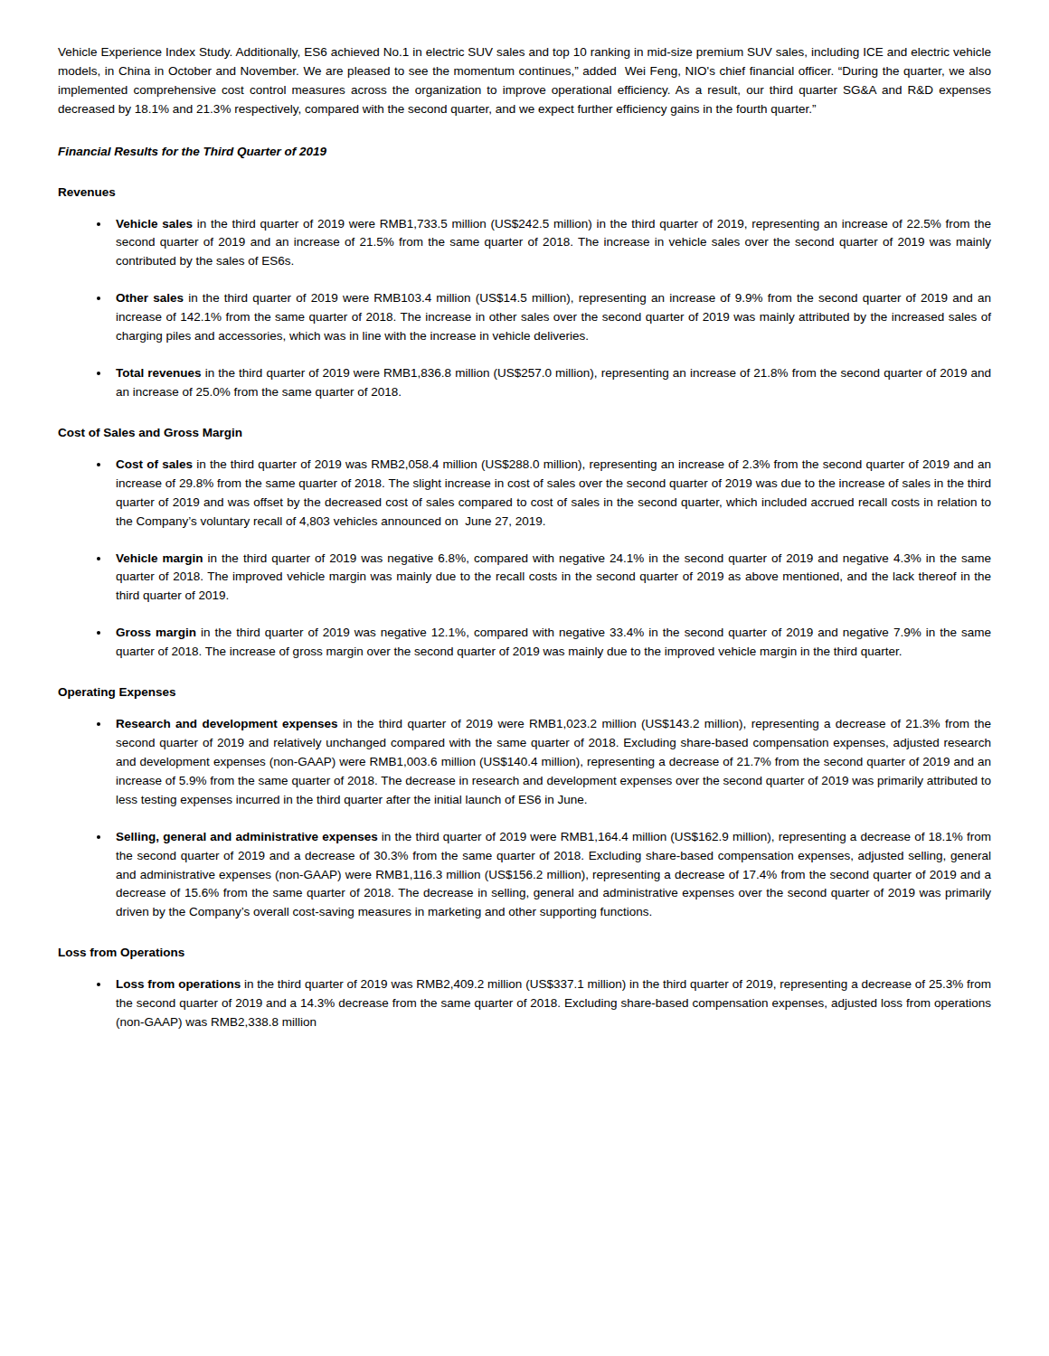Vehicle Experience Index Study. Additionally, ES6 achieved No.1 in electric SUV sales and top 10 ranking in mid-size premium SUV sales, including ICE and electric vehicle models, in China in October and November. We are pleased to see the momentum continues,” added Wei Feng, NIO's chief financial officer. “During the quarter, we also implemented comprehensive cost control measures across the organization to improve operational efficiency. As a result, our third quarter SG&A and R&D expenses decreased by 18.1% and 21.3% respectively, compared with the second quarter, and we expect further efficiency gains in the fourth quarter.”
Financial Results for the Third Quarter of 2019
Revenues
Vehicle sales in the third quarter of 2019 were RMB1,733.5 million (US$242.5 million) in the third quarter of 2019, representing an increase of 22.5% from the second quarter of 2019 and an increase of 21.5% from the same quarter of 2018. The increase in vehicle sales over the second quarter of 2019 was mainly contributed by the sales of ES6s.
Other sales in the third quarter of 2019 were RMB103.4 million (US$14.5 million), representing an increase of 9.9% from the second quarter of 2019 and an increase of 142.1% from the same quarter of 2018. The increase in other sales over the second quarter of 2019 was mainly attributed by the increased sales of charging piles and accessories, which was in line with the increase in vehicle deliveries.
Total revenues in the third quarter of 2019 were RMB1,836.8 million (US$257.0 million), representing an increase of 21.8% from the second quarter of 2019 and an increase of 25.0% from the same quarter of 2018.
Cost of Sales and Gross Margin
Cost of sales in the third quarter of 2019 was RMB2,058.4 million (US$288.0 million), representing an increase of 2.3% from the second quarter of 2019 and an increase of 29.8% from the same quarter of 2018. The slight increase in cost of sales over the second quarter of 2019 was due to the increase of sales in the third quarter of 2019 and was offset by the decreased cost of sales compared to cost of sales in the second quarter, which included accrued recall costs in relation to the Company’s voluntary recall of 4,803 vehicles announced on June 27, 2019.
Vehicle margin in the third quarter of 2019 was negative 6.8%, compared with negative 24.1% in the second quarter of 2019 and negative 4.3% in the same quarter of 2018. The improved vehicle margin was mainly due to the recall costs in the second quarter of 2019 as above mentioned, and the lack thereof in the third quarter of 2019.
Gross margin in the third quarter of 2019 was negative 12.1%, compared with negative 33.4% in the second quarter of 2019 and negative 7.9% in the same quarter of 2018. The increase of gross margin over the second quarter of 2019 was mainly due to the improved vehicle margin in the third quarter.
Operating Expenses
Research and development expenses in the third quarter of 2019 were RMB1,023.2 million (US$143.2 million), representing a decrease of 21.3% from the second quarter of 2019 and relatively unchanged compared with the same quarter of 2018. Excluding share-based compensation expenses, adjusted research and development expenses (non-GAAP) were RMB1,003.6 million (US$140.4 million), representing a decrease of 21.7% from the second quarter of 2019 and an increase of 5.9% from the same quarter of 2018. The decrease in research and development expenses over the second quarter of 2019 was primarily attributed to less testing expenses incurred in the third quarter after the initial launch of ES6 in June.
Selling, general and administrative expenses in the third quarter of 2019 were RMB1,164.4 million (US$162.9 million), representing a decrease of 18.1% from the second quarter of 2019 and a decrease of 30.3% from the same quarter of 2018. Excluding share-based compensation expenses, adjusted selling, general and administrative expenses (non-GAAP) were RMB1,116.3 million (US$156.2 million), representing a decrease of 17.4% from the second quarter of 2019 and a decrease of 15.6% from the same quarter of 2018. The decrease in selling, general and administrative expenses over the second quarter of 2019 was primarily driven by the Company’s overall cost-saving measures in marketing and other supporting functions.
Loss from Operations
Loss from operations in the third quarter of 2019 was RMB2,409.2 million (US$337.1 million) in the third quarter of 2019, representing a decrease of 25.3% from the second quarter of 2019 and a 14.3% decrease from the same quarter of 2018. Excluding share-based compensation expenses, adjusted loss from operations (non-GAAP) was RMB2,338.8 million